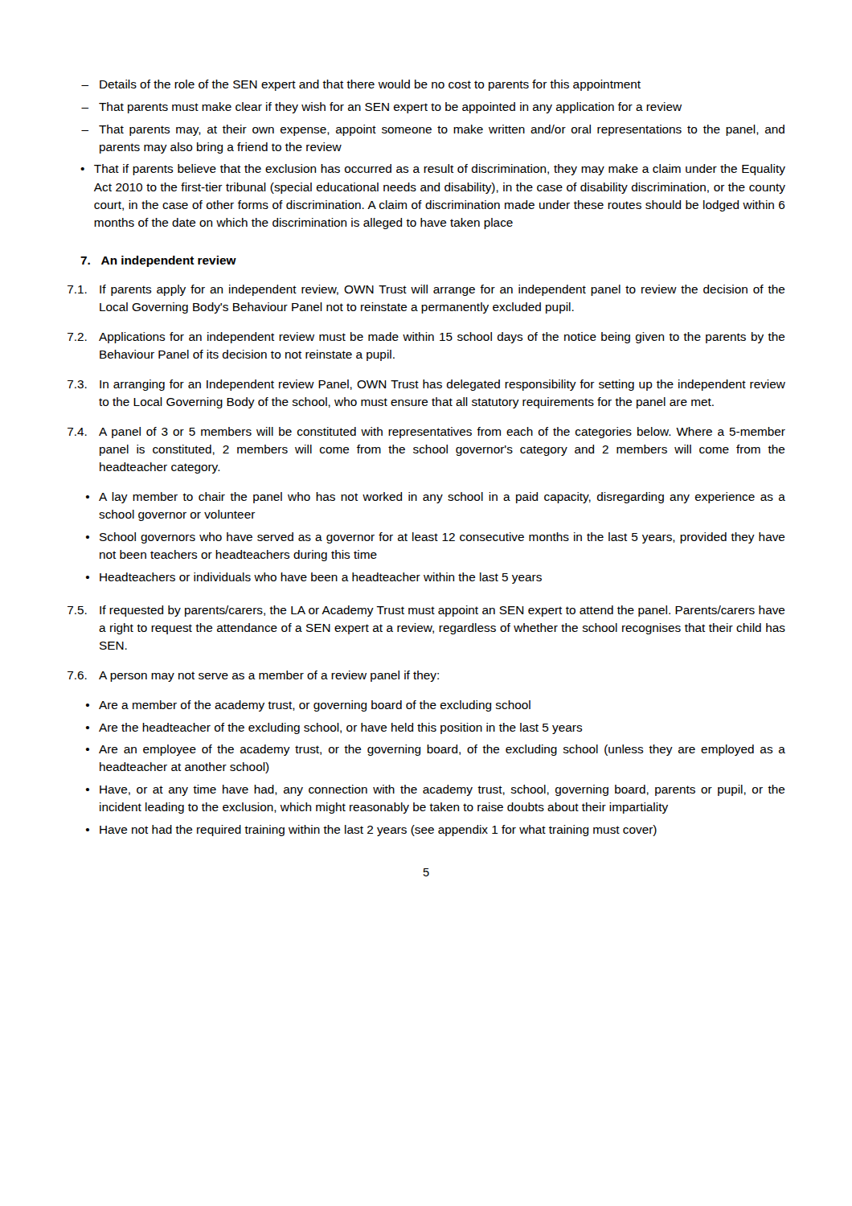Details of the role of the SEN expert and that there would be no cost to parents for this appointment
That parents must make clear if they wish for an SEN expert to be appointed in any application for a review
That parents may, at their own expense, appoint someone to make written and/or oral representations to the panel, and parents may also bring a friend to the review
That if parents believe that the exclusion has occurred as a result of discrimination, they may make a claim under the Equality Act 2010 to the first-tier tribunal (special educational needs and disability), in the case of disability discrimination, or the county court, in the case of other forms of discrimination. A claim of discrimination made under these routes should be lodged within 6 months of the date on which the discrimination is alleged to have taken place
7. An independent review
7.1. If parents apply for an independent review, OWN Trust will arrange for an independent panel to review the decision of the Local Governing Body's Behaviour Panel not to reinstate a permanently excluded pupil.
7.2. Applications for an independent review must be made within 15 school days of the notice being given to the parents by the Behaviour Panel of its decision to not reinstate a pupil.
7.3. In arranging for an Independent review Panel, OWN Trust has delegated responsibility for setting up the independent review to the Local Governing Body of the school, who must ensure that all statutory requirements for the panel are met.
7.4. A panel of 3 or 5 members will be constituted with representatives from each of the categories below. Where a 5-member panel is constituted, 2 members will come from the school governor's category and 2 members will come from the headteacher category.
A lay member to chair the panel who has not worked in any school in a paid capacity, disregarding any experience as a school governor or volunteer
School governors who have served as a governor for at least 12 consecutive months in the last 5 years, provided they have not been teachers or headteachers during this time
Headteachers or individuals who have been a headteacher within the last 5 years
7.5. If requested by parents/carers, the LA or Academy Trust must appoint an SEN expert to attend the panel. Parents/carers have a right to request the attendance of a SEN expert at a review, regardless of whether the school recognises that their child has SEN.
7.6. A person may not serve as a member of a review panel if they:
Are a member of the academy trust, or governing board of the excluding school
Are the headteacher of the excluding school, or have held this position in the last 5 years
Are an employee of the academy trust, or the governing board, of the excluding school (unless they are employed as a headteacher at another school)
Have, or at any time have had, any connection with the academy trust, school, governing board, parents or pupil, or the incident leading to the exclusion, which might reasonably be taken to raise doubts about their impartiality
Have not had the required training within the last 2 years (see appendix 1 for what training must cover)
5